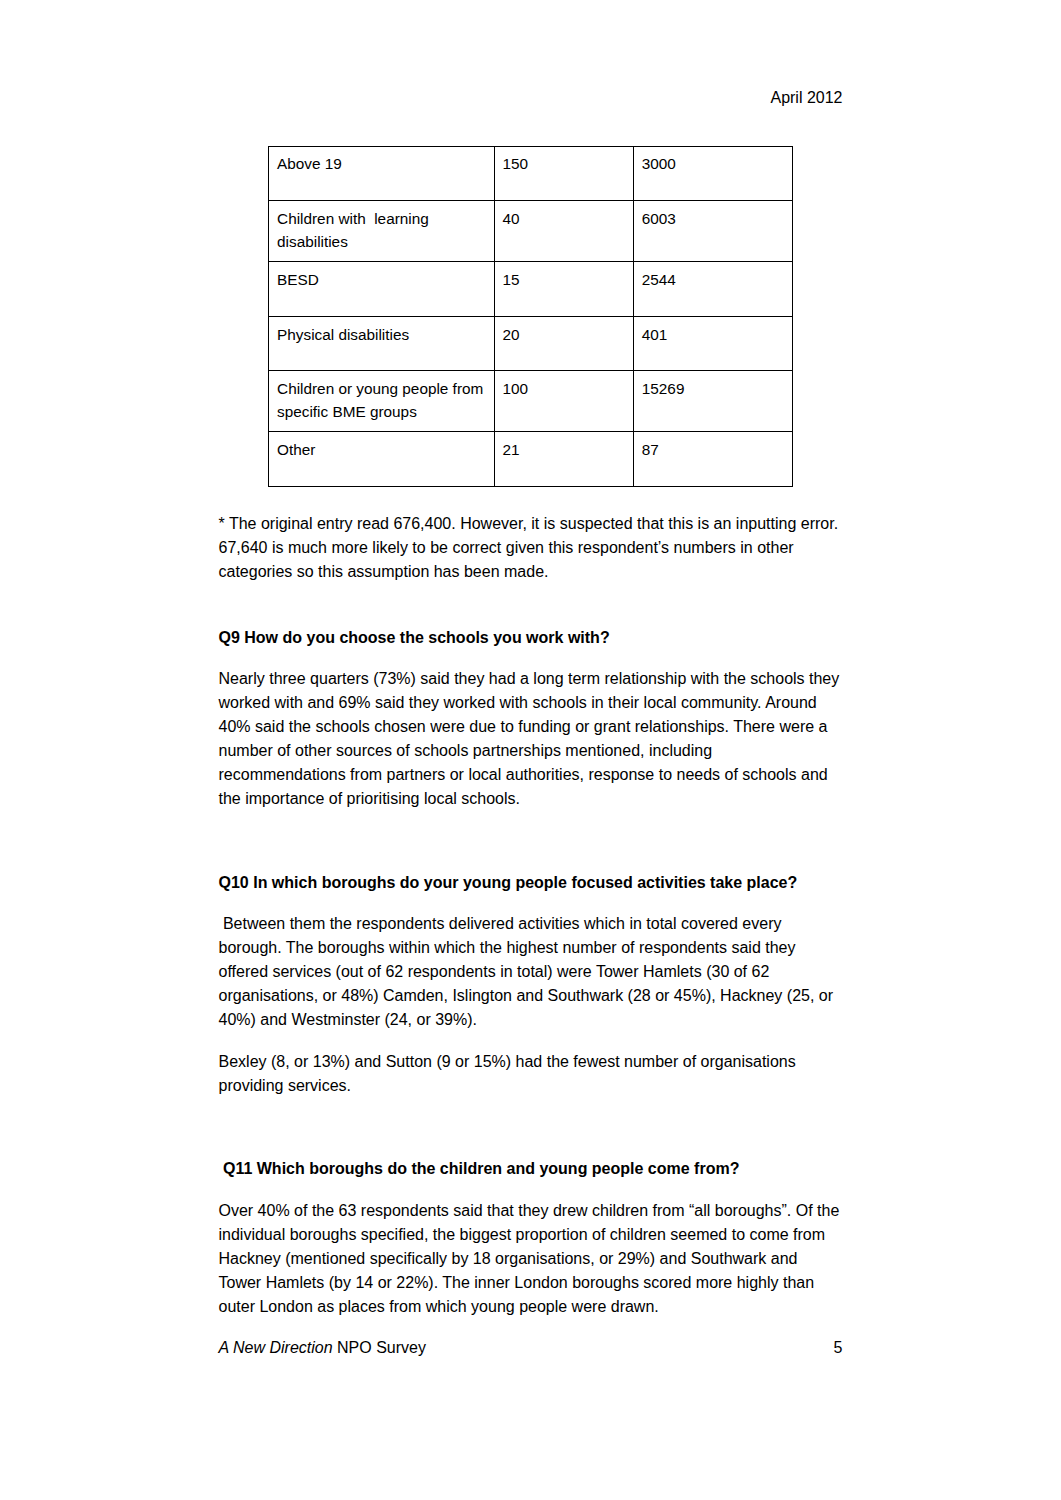April 2012
| Above 19 | 150 | 3000 |
| Children with learning disabilities | 40 | 6003 |
| BESD | 15 | 2544 |
| Physical disabilities | 20 | 401 |
| Children or young people from specific BME groups | 100 | 15269 |
| Other | 21 | 87 |
* The original entry read 676,400. However, it is suspected that this is an inputting error. 67,640 is much more likely to be correct given this respondent’s numbers in other categories so this assumption has been made.
Q9 How do you choose the schools you work with?
Nearly three quarters (73%) said they had a long term relationship with the schools they worked with and 69% said they worked with schools in their local community. Around 40% said the schools chosen were due to funding or grant relationships. There were a number of other sources of schools partnerships mentioned, including recommendations from partners or local authorities, response to needs of schools and the importance of prioritising local schools.
Q10 In which boroughs do your young people focused activities take place?
Between them the respondents delivered activities which in total covered every borough. The boroughs within which the highest number of respondents said they offered services (out of 62 respondents in total) were Tower Hamlets (30 of 62 organisations, or 48%) Camden, Islington and Southwark (28 or 45%), Hackney (25, or 40%) and Westminster (24, or 39%).
Bexley (8, or 13%) and Sutton (9 or 15%) had the fewest number of organisations providing services.
Q11 Which boroughs do the children and young people come from?
Over 40% of the 63 respondents said that they drew children from “all boroughs”. Of the individual boroughs specified, the biggest proportion of children seemed to come from Hackney (mentioned specifically by 18 organisations, or 29%) and Southwark and Tower Hamlets (by 14 or 22%). The inner London boroughs scored more highly than outer London as places from which young people were drawn.
A New Direction NPO Survey
5